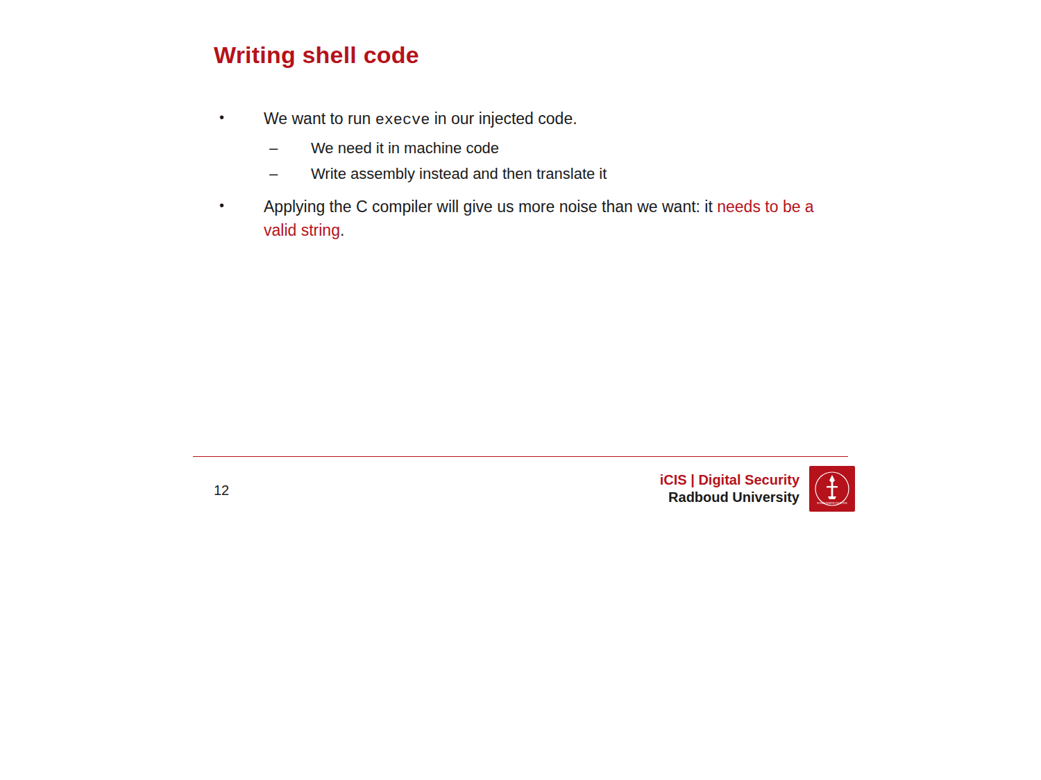Writing shell code
We want to run execve in our injected code.
We need it in machine code
Write assembly instead and then translate it
Applying the C compiler will give us more noise than we want: it needs to be a valid string.
12
iCIS | Digital Security
Radboud University
IN DEO NOMINE FELICITER